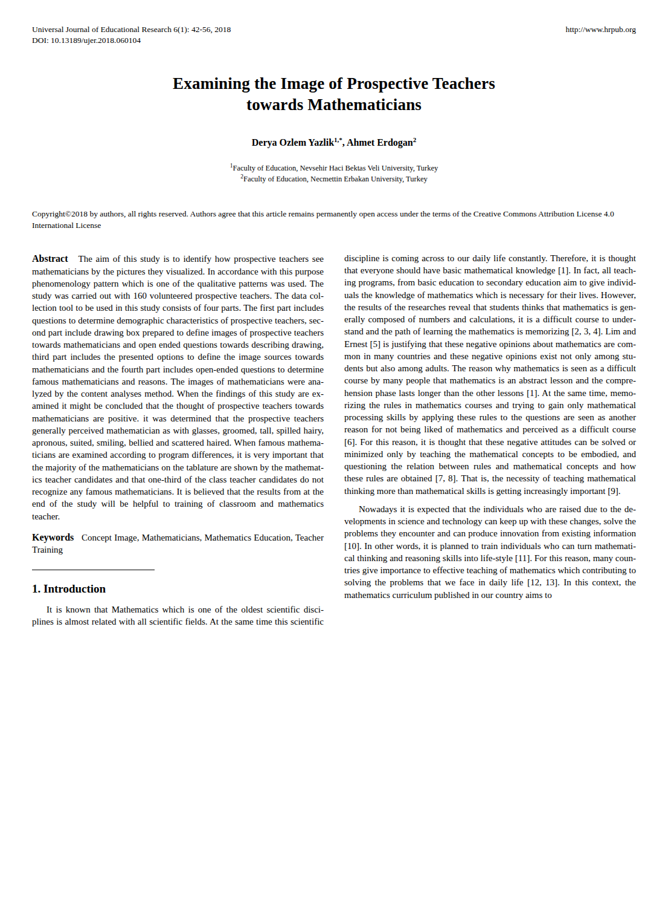Universal Journal of Educational Research 6(1): 42-56, 2018
DOI: 10.13189/ujer.2018.060104
http://www.hrpub.org
Examining the Image of Prospective Teachers
towards Mathematicians
Derya Ozlem Yazlik1,*, Ahmet Erdogan2
1Faculty of Education, Nevsehir Haci Bektas Veli University, Turkey
2Faculty of Education, Necmettin Erbakan University, Turkey
Copyright©2018 by authors, all rights reserved. Authors agree that this article remains permanently open access under the terms of the Creative Commons Attribution License 4.0 International License
Abstract The aim of this study is to identify how prospective teachers see mathematicians by the pictures they visualized. In accordance with this purpose phenomenology pattern which is one of the qualitative patterns was used. The study was carried out with 160 volunteered prospective teachers. The data collection tool to be used in this study consists of four parts. The first part includes questions to determine demographic characteristics of prospective teachers, second part include drawing box prepared to define images of prospective teachers towards mathematicians and open ended questions towards describing drawing, third part includes the presented options to define the image sources towards mathematicians and the fourth part includes open-ended questions to determine famous mathematicians and reasons. The images of mathematicians were analyzed by the content analyses method. When the findings of this study are examined it might be concluded that the thought of prospective teachers towards mathematicians are positive. it was determined that the prospective teachers generally perceived mathematician as with glasses, groomed, tall, spilled hairy, apronous, suited, smiling, bellied and scattered haired. When famous mathematicians are examined according to program differences, it is very important that the majority of the mathematicians on the tablature are shown by the mathematics teacher candidates and that one-third of the class teacher candidates do not recognize any famous mathematicians. It is believed that the results from at the end of the study will be helpful to training of classroom and mathematics teacher.
Keywords Concept Image, Mathematicians, Mathematics Education, Teacher Training
1. Introduction
It is known that Mathematics which is one of the oldest scientific disciplines is almost related with all scientific fields. At the same time this scientific discipline is coming across to our daily life constantly. Therefore, it is thought that everyone should have basic mathematical knowledge [1]. In fact, all teaching programs, from basic education to secondary education aim to give individuals the knowledge of mathematics which is necessary for their lives. However, the results of the researches reveal that students thinks that mathematics is generally composed of numbers and calculations, it is a difficult course to understand and the path of learning the mathematics is memorizing [2, 3, 4]. Lim and Ernest [5] is justifying that these negative opinions about mathematics are common in many countries and these negative opinions exist not only among students but also among adults. The reason why mathematics is seen as a difficult course by many people that mathematics is an abstract lesson and the comprehension phase lasts longer than the other lessons [1]. At the same time, memorizing the rules in mathematics courses and trying to gain only mathematical processing skills by applying these rules to the questions are seen as another reason for not being liked of mathematics and perceived as a difficult course [6]. For this reason, it is thought that these negative attitudes can be solved or minimized only by teaching the mathematical concepts to be embodied, and questioning the relation between rules and mathematical concepts and how these rules are obtained [7, 8]. That is, the necessity of teaching mathematical thinking more than mathematical skills is getting increasingly important [9].
Nowadays it is expected that the individuals who are raised due to the developments in science and technology can keep up with these changes, solve the problems they encounter and can produce innovation from existing information [10]. In other words, it is planned to train individuals who can turn mathematical thinking and reasoning skills into life-style [11]. For this reason, many countries give importance to effective teaching of mathematics which contributing to solving the problems that we face in daily life [12, 13]. In this context, the mathematics curriculum published in our country aims to